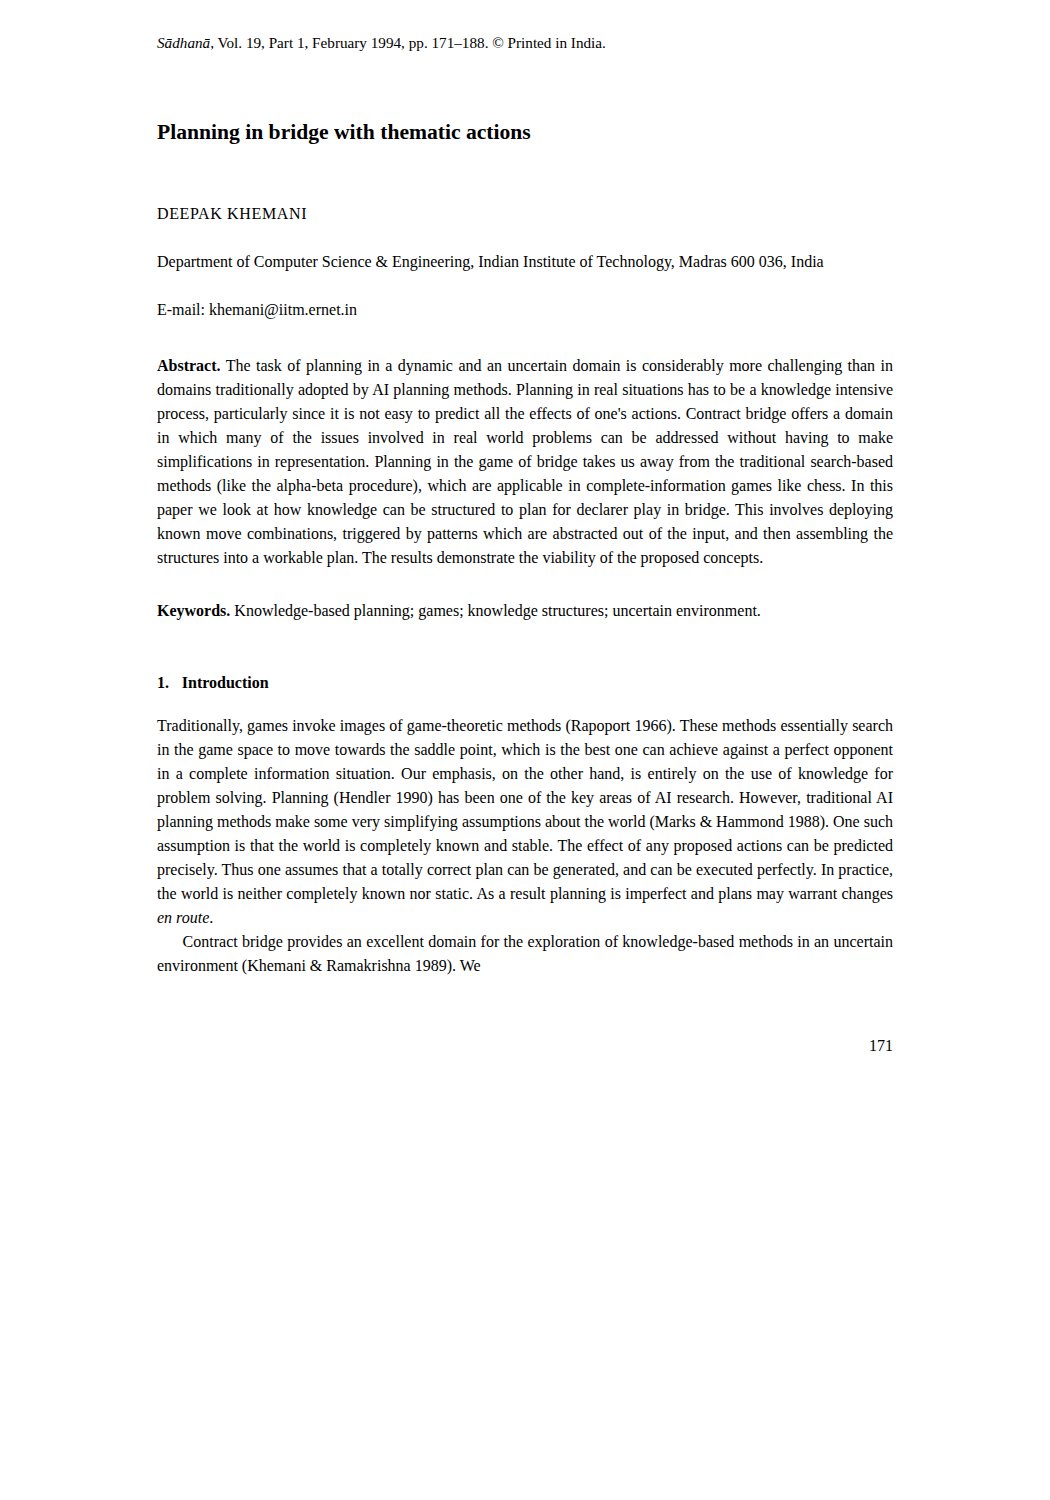Sādhanā, Vol. 19, Part 1, February 1994, pp. 171–188. © Printed in India.
Planning in bridge with thematic actions
DEEPAK KHEMANI
Department of Computer Science & Engineering, Indian Institute of Technology, Madras 600 036, India
E-mail: khemani@iitm.ernet.in
Abstract. The task of planning in a dynamic and an uncertain domain is considerably more challenging than in domains traditionally adopted by AI planning methods. Planning in real situations has to be a knowledge intensive process, particularly since it is not easy to predict all the effects of one's actions. Contract bridge offers a domain in which many of the issues involved in real world problems can be addressed without having to make simplifications in representation. Planning in the game of bridge takes us away from the traditional search-based methods (like the alpha-beta procedure), which are applicable in complete-information games like chess. In this paper we look at how knowledge can be structured to plan for declarer play in bridge. This involves deploying known move combinations, triggered by patterns which are abstracted out of the input, and then assembling the structures into a workable plan. The results demonstrate the viability of the proposed concepts.
Keywords. Knowledge-based planning; games; knowledge structures; uncertain environment.
1. Introduction
Traditionally, games invoke images of game-theoretic methods (Rapoport 1966). These methods essentially search in the game space to move towards the saddle point, which is the best one can achieve against a perfect opponent in a complete information situation. Our emphasis, on the other hand, is entirely on the use of knowledge for problem solving. Planning (Hendler 1990) has been one of the key areas of AI research. However, traditional AI planning methods make some very simplifying assumptions about the world (Marks & Hammond 1988). One such assumption is that the world is completely known and stable. The effect of any proposed actions can be predicted precisely. Thus one assumes that a totally correct plan can be generated, and can be executed perfectly. In practice, the world is neither completely known nor static. As a result planning is imperfect and plans may warrant changes en route.
Contract bridge provides an excellent domain for the exploration of knowledge-based methods in an uncertain environment (Khemani & Ramakrishna 1989). We
171